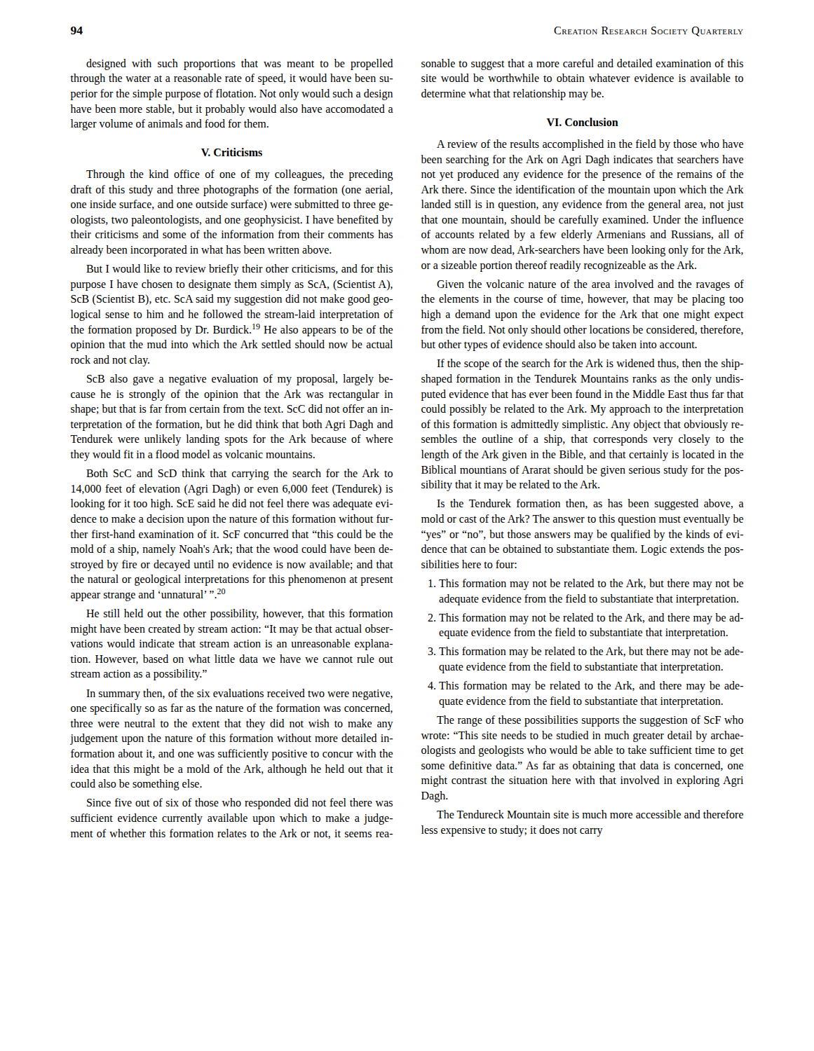94 Creation Research Society Quarterly
designed with such proportions that was meant to be propelled through the water at a reasonable rate of speed, it would have been superior for the simple purpose of flotation. Not only would such a design have been more stable, but it probably would also have accomodated a larger volume of animals and food for them.
V. Criticisms
Through the kind office of one of my colleagues, the preceding draft of this study and three photographs of the formation (one aerial, one inside surface, and one outside surface) were submitted to three geologists, two paleontologists, and one geophysicist. I have benefited by their criticisms and some of the information from their comments has already been incorporated in what has been written above.
But I would like to review briefly their other criticisms, and for this purpose I have chosen to designate them simply as ScA, (Scientist A), ScB (Scientist B), etc. ScA said my suggestion did not make good geological sense to him and he followed the stream-laid interpretation of the formation proposed by Dr. Burdick.19 He also appears to be of the opinion that the mud into which the Ark settled should now be actual rock and not clay.
ScB also gave a negative evaluation of my proposal, largely because he is strongly of the opinion that the Ark was rectangular in shape; but that is far from certain from the text. ScC did not offer an interpretation of the formation, but he did think that both Agri Dagh and Tendurek were unlikely landing spots for the Ark because of where they would fit in a flood model as volcanic mountains.
Both ScC and ScD think that carrying the search for the Ark to 14,000 feet of elevation (Agri Dagh) or even 6,000 feet (Tendurek) is looking for it too high. ScE said he did not feel there was adequate evidence to make a decision upon the nature of this formation without further first-hand examination of it. ScF concurred that “this could be the mold of a ship, namely Noah's Ark; that the wood could have been destroyed by fire or decayed until no evidence is now available; and that the natural or geological interpretations for this phenomenon at present appear strange and ‘unnatural’ ”.20
He still held out the other possibility, however, that this formation might have been created by stream action: “It may be that actual observations would indicate that stream action is an unreasonable explanation. However, based on what little data we have we cannot rule out stream action as a possibility.”
In summary then, of the six evaluations received two were negative, one specifically so as far as the nature of the formation was concerned, three were neutral to the extent that they did not wish to make any judgement upon the nature of this formation without more detailed information about it, and one was sufficiently positive to concur with the idea that this might be a mold of the Ark, although he held out that it could also be something else.
Since five out of six of those who responded did not feel there was sufficient evidence currently available upon which to make a judgement of whether this formation relates to the Ark or not, it seems reasonable to suggest that a more careful and detailed examination of this site would be worthwhile to obtain whatever evidence is available to determine what that relationship may be.
VI. Conclusion
A review of the results accomplished in the field by those who have been searching for the Ark on Agri Dagh indicates that searchers have not yet produced any evidence for the presence of the remains of the Ark there. Since the identification of the mountain upon which the Ark landed still is in question, any evidence from the general area, not just that one mountain, should be carefully examined. Under the influence of accounts related by a few elderly Armenians and Russians, all of whom are now dead, Ark-searchers have been looking only for the Ark, or a sizeable portion thereof readily recognizeable as the Ark.
Given the volcanic nature of the area involved and the ravages of the elements in the course of time, however, that may be placing too high a demand upon the evidence for the Ark that one might expect from the field. Not only should other locations be considered, therefore, but other types of evidence should also be taken into account.
If the scope of the search for the Ark is widened thus, then the ship-shaped formation in the Tendurek Mountains ranks as the only undisputed evidence that has ever been found in the Middle East thus far that could possibly be related to the Ark. My approach to the interpretation of this formation is admittedly simplistic. Any object that obviously resembles the outline of a ship, that corresponds very closely to the length of the Ark given in the Bible, and that certainly is located in the Biblical mountians of Ararat should be given serious study for the possibility that it may be related to the Ark.
Is the Tendurek formation then, as has been suggested above, a mold or cast of the Ark? The answer to this question must eventually be “yes” or “no”, but those answers may be qualified by the kinds of evidence that can be obtained to substantiate them. Logic extends the possibilities here to four:
This formation may not be related to the Ark, but there may not be adequate evidence from the field to substantiate that interpretation.
This formation may not be related to the Ark, and there may be adequate evidence from the field to substantiate that interpretation.
This formation may be related to the Ark, but there may not be adequate evidence from the field to substantiate that interpretation.
This formation may be related to the Ark, and there may be adequate evidence from the field to substantiate that interpretation.
The range of these possibilities supports the suggestion of ScF who wrote: “This site needs to be studied in much greater detail by archaeologists and geologists who would be able to take sufficient time to get some definitive data.” As far as obtaining that data is concerned, one might contrast the situation here with that involved in exploring Agri Dagh.
The Tendureck Mountain site is much more accessible and therefore less expensive to study; it does not carry